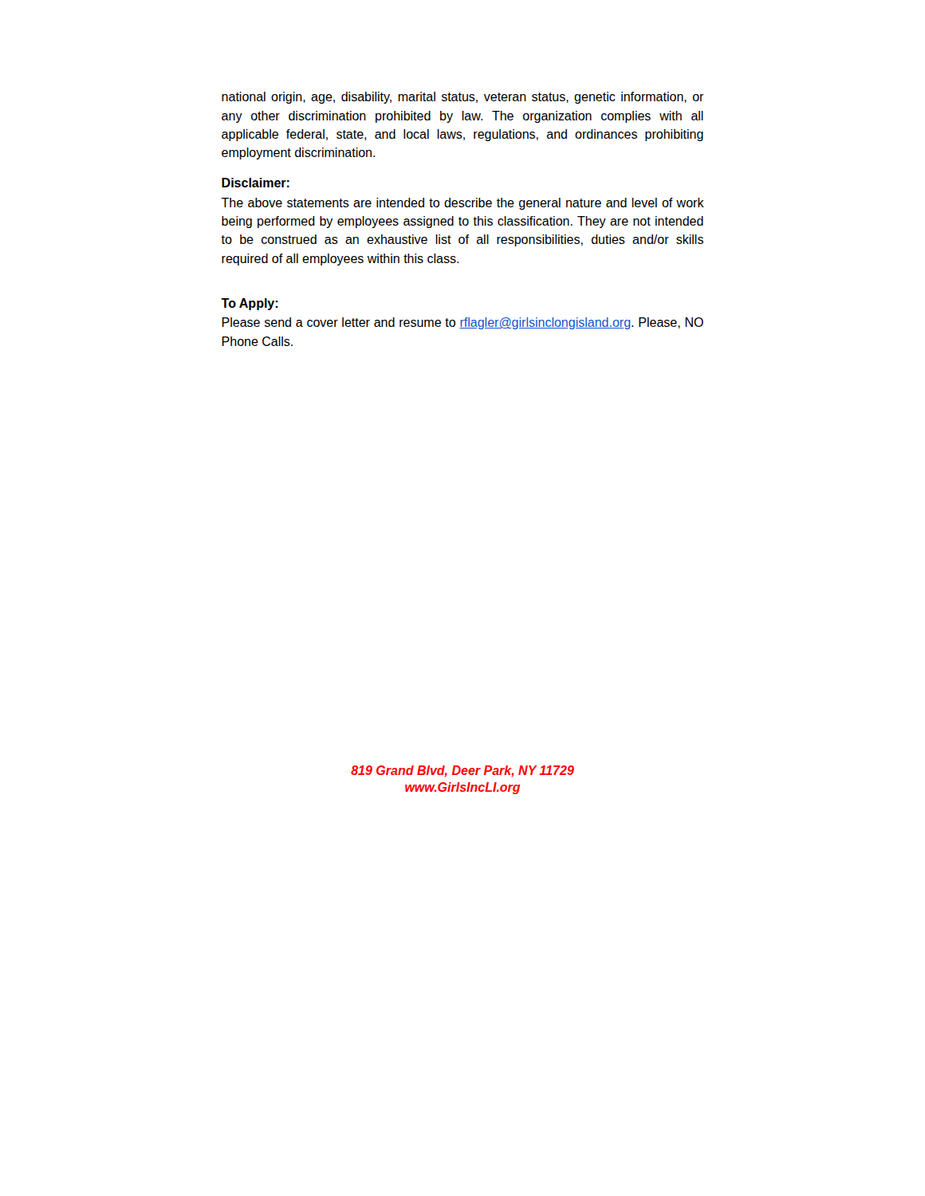national origin, age, disability, marital status, veteran status, genetic information, or any other discrimination prohibited by law. The organization complies with all applicable federal, state, and local laws, regulations, and ordinances prohibiting employment discrimination.
Disclaimer:
The above statements are intended to describe the general nature and level of work being performed by employees assigned to this classification. They are not intended to be construed as an exhaustive list of all responsibilities, duties and/or skills required of all employees within this class.
To Apply:
Please send a cover letter and resume to rflagler@girlsinclongisland.org. Please, NO Phone Calls.
819 Grand Blvd, Deer Park, NY 11729
www.GirlsIncLI.org